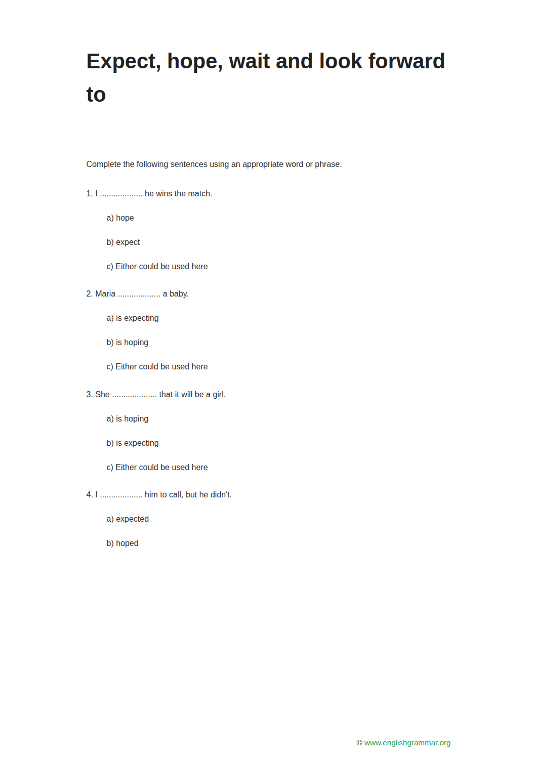Expect, hope, wait and look forward to
Complete the following sentences using an appropriate word or phrase.
1. I ................... he wins the match.
a) hope
b) expect
c) Either could be used here
2. Maria ................... a baby.
a) is expecting
b) is hoping
c) Either could be used here
3. She .................... that it will be a girl.
a) is hoping
b) is expecting
c) Either could be used here
4. I ................... him to call, but he didn't.
a) expected
b) hoped
© www.englishgrammar.org